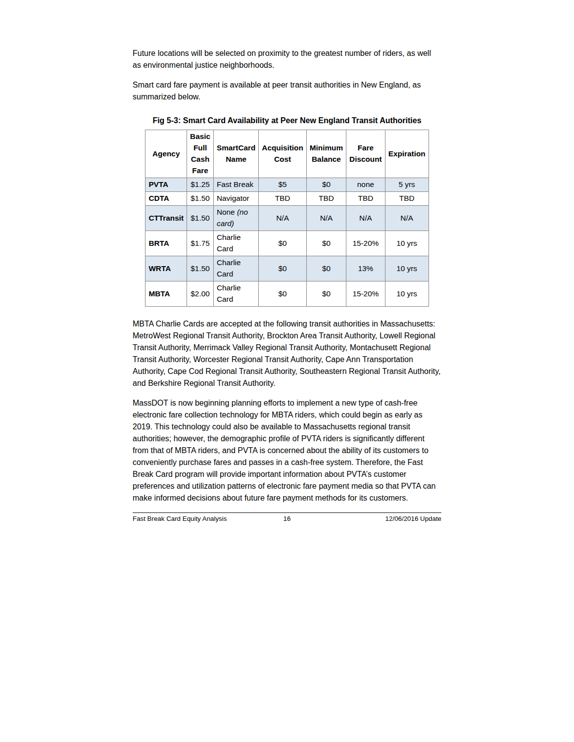Future locations will be selected on proximity to the greatest number of riders, as well as environmental justice neighborhoods.
Smart card fare payment is available at peer transit authorities in New England, as summarized below.
Fig 5-3: Smart Card Availability at Peer New England Transit Authorities
| Agency | Basic Full Cash Fare | SmartCard Name | Acquisition Cost | Minimum Balance | Fare Discount | Expiration |
| --- | --- | --- | --- | --- | --- | --- |
| PVTA | $1.25 | Fast Break | $5 | $0 | none | 5 yrs |
| CDTA | $1.50 | Navigator | TBD | TBD | TBD | TBD |
| CTTransit | $1.50 | None (no card) | N/A | N/A | N/A | N/A |
| BRTA | $1.75 | Charlie Card | $0 | $0 | 15-20% | 10 yrs |
| WRTA | $1.50 | Charlie Card | $0 | $0 | 13% | 10 yrs |
| MBTA | $2.00 | Charlie Card | $0 | $0 | 15-20% | 10 yrs |
MBTA Charlie Cards are accepted at the following transit authorities in Massachusetts: MetroWest Regional Transit Authority, Brockton Area Transit Authority, Lowell Regional Transit Authority, Merrimack Valley Regional Transit Authority, Montachusett Regional Transit Authority, Worcester Regional Transit Authority, Cape Ann Transportation Authority, Cape Cod Regional Transit Authority, Southeastern Regional Transit Authority, and Berkshire Regional Transit Authority.
MassDOT is now beginning planning efforts to implement a new type of cash-free electronic fare collection technology for MBTA riders, which could begin as early as 2019. This technology could also be available to Massachusetts regional transit authorities; however, the demographic profile of PVTA riders is significantly different from that of MBTA riders, and PVTA is concerned about the ability of its customers to conveniently purchase fares and passes in a cash-free system. Therefore, the Fast Break Card program will provide important information about PVTA’s customer preferences and utilization patterns of electronic fare payment media so that PVTA can make informed decisions about future fare payment methods for its customers.
Fast Break Card Equity Analysis 16 12/06/2016 Update